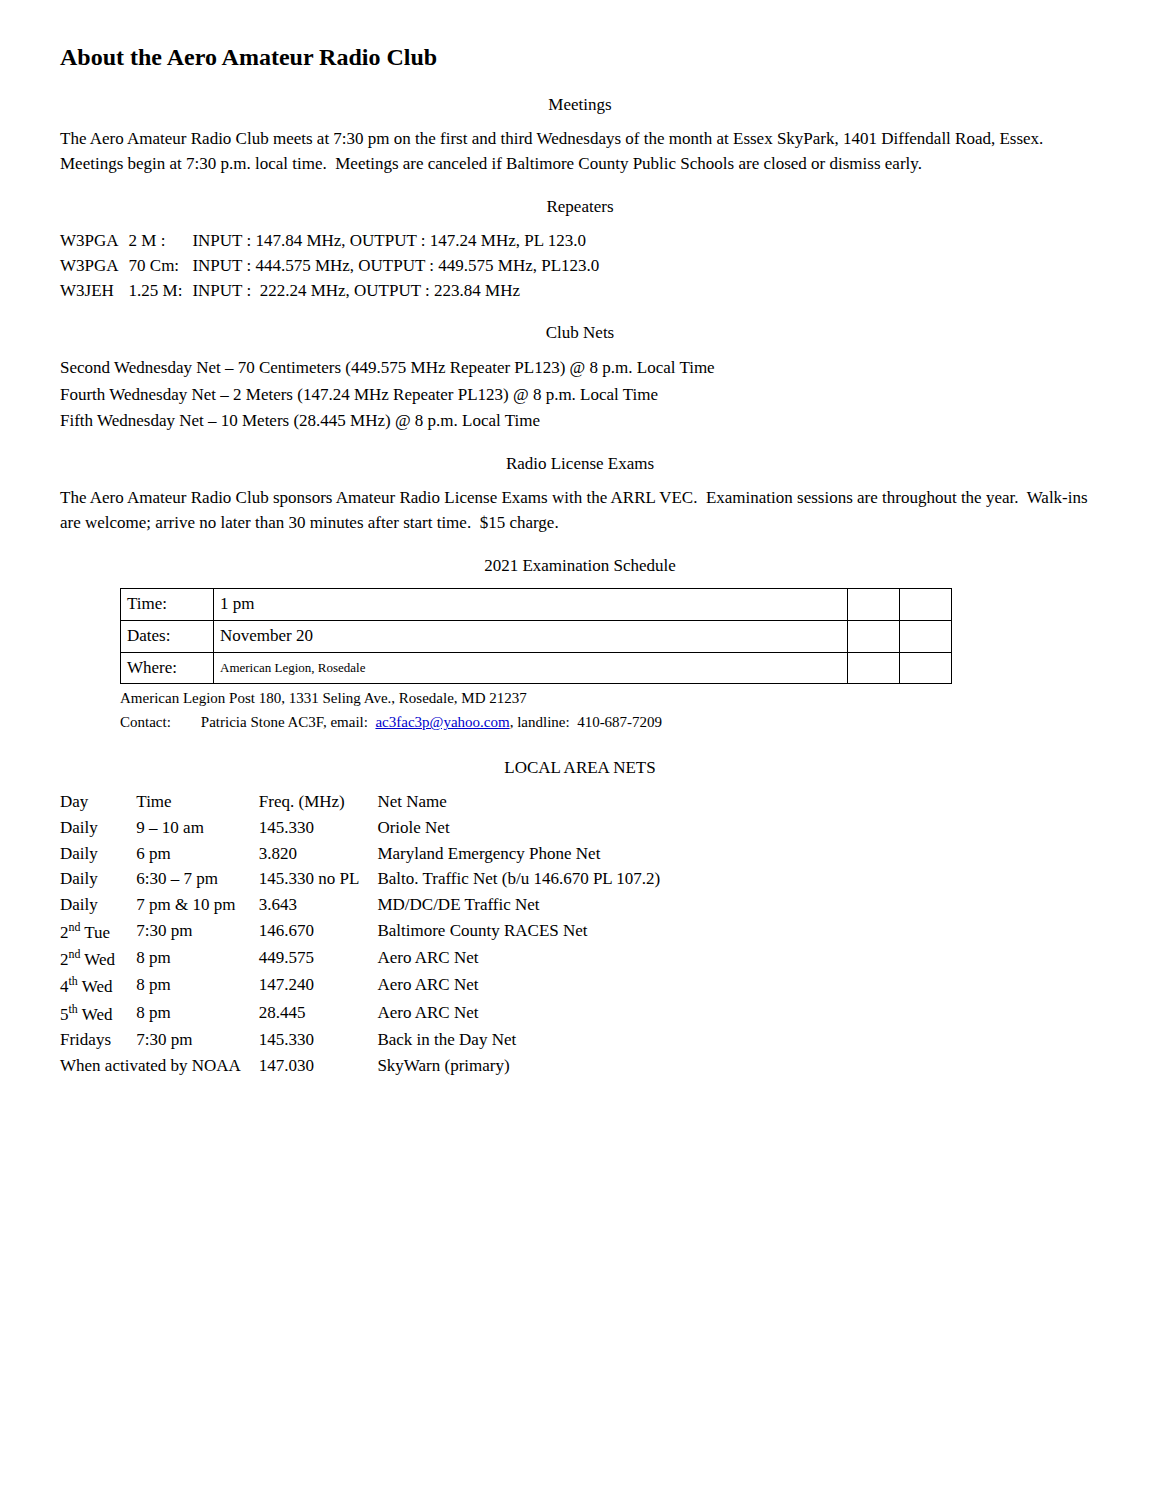About the Aero Amateur Radio Club
Meetings
The Aero Amateur Radio Club meets at 7:30 pm on the first and third Wednesdays of the month at Essex SkyPark, 1401 Diffendall Road, Essex. Meetings begin at 7:30 p.m. local time. Meetings are canceled if Baltimore County Public Schools are closed or dismiss early.
Repeaters
| W3PGA | 2 M : | INPUT : 147.84 MHz, OUTPUT : 147.24 MHz, PL 123.0 |
| W3PGA | 70 Cm: | INPUT : 444.575 MHz, OUTPUT : 449.575 MHz, PL123.0 |
| W3JEH | 1.25 M: | INPUT : 222.24 MHz, OUTPUT : 223.84 MHz |
Club Nets
Second Wednesday Net – 70 Centimeters (449.575 MHz Repeater PL123) @ 8 p.m. Local Time
Fourth Wednesday Net – 2 Meters (147.24 MHz Repeater PL123) @ 8 p.m. Local Time
Fifth Wednesday Net – 10 Meters (28.445 MHz) @ 8 p.m. Local Time
Radio License Exams
The Aero Amateur Radio Club sponsors Amateur Radio License Exams with the ARRL VEC. Examination sessions are throughout the year. Walk-ins are welcome; arrive no later than 30 minutes after start time. $15 charge.
2021 Examination Schedule
| Time: | 1 pm | | |
| Dates: | November 20 | | |
| Where: | American Legion, Rosedale | | |
American Legion Post 180, 1331 Seling Ave., Rosedale, MD 21237
Contact: Patricia Stone AC3F, email: ac3fac3p@yahoo.com, landline: 410-687-7209
LOCAL AREA NETS
| Day | Time | Freq. (MHz) | Net Name |
| Daily | 9 – 10 am | 145.330 | Oriole Net |
| Daily | 6 pm | 3.820 | Maryland Emergency Phone Net |
| Daily | 6:30 – 7 pm | 145.330 no PL | Balto. Traffic Net (b/u 146.670 PL 107.2) |
| Daily | 7 pm & 10 pm | 3.643 | MD/DC/DE Traffic Net |
| 2 nd Tue | 7:30 pm | 146.670 | Baltimore County RACES Net |
| 2 nd Wed | 8 pm | 449.575 | Aero ARC Net |
| 4 th Wed | 8 pm | 147.240 | Aero ARC Net |
| 5 th Wed | 8 pm | 28.445 | Aero ARC Net |
| Fridays | 7:30 pm | 145.330 | Back in the Day Net |
| When activated by NOAA | 147.030 | SkyWarn (primary) |